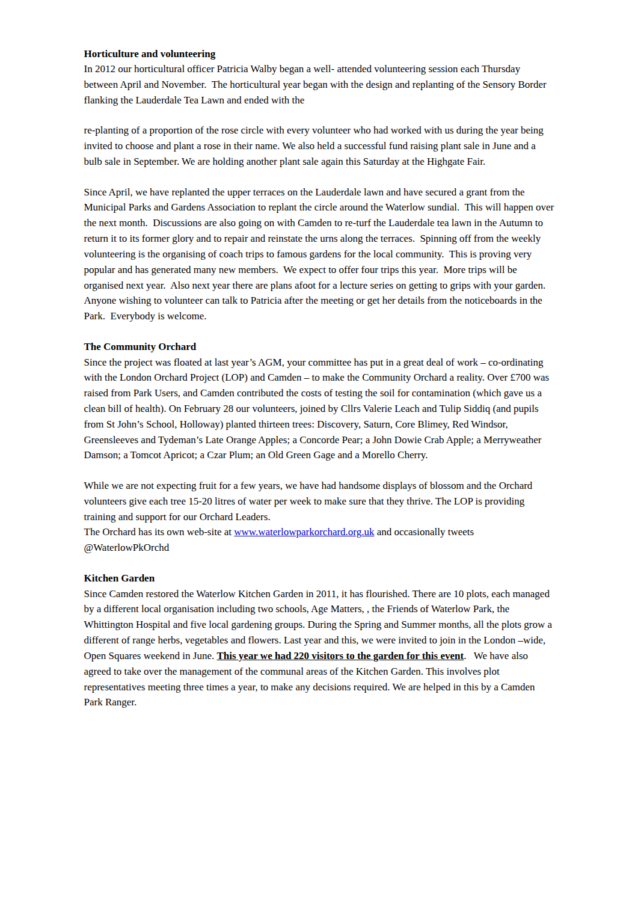Horticulture and volunteering
In 2012 our horticultural officer Patricia Walby began a well- attended volunteering session each Thursday between April and November. The horticultural year began with the design and replanting of the Sensory Border flanking the Lauderdale Tea Lawn and ended with the
re-planting of a proportion of the rose circle with every volunteer who had worked with us during the year being invited to choose and plant a rose in their name. We also held a successful fund raising plant sale in June and a bulb sale in September. We are holding another plant sale again this Saturday at the Highgate Fair.
Since April, we have replanted the upper terraces on the Lauderdale lawn and have secured a grant from the Municipal Parks and Gardens Association to replant the circle around the Waterlow sundial. This will happen over the next month. Discussions are also going on with Camden to re-turf the Lauderdale tea lawn in the Autumn to return it to its former glory and to repair and reinstate the urns along the terraces. Spinning off from the weekly volunteering is the organising of coach trips to famous gardens for the local community. This is proving very popular and has generated many new members. We expect to offer four trips this year. More trips will be organised next year. Also next year there are plans afoot for a lecture series on getting to grips with your garden. Anyone wishing to volunteer can talk to Patricia after the meeting or get her details from the noticeboards in the Park. Everybody is welcome.
The Community Orchard
Since the project was floated at last year’s AGM, your committee has put in a great deal of work – co-ordinating with the London Orchard Project (LOP) and Camden – to make the Community Orchard a reality. Over £700 was raised from Park Users, and Camden contributed the costs of testing the soil for contamination (which gave us a clean bill of health). On February 28 our volunteers, joined by Cllrs Valerie Leach and Tulip Siddiq (and pupils from St John’s School, Holloway) planted thirteen trees: Discovery, Saturn, Core Blimey, Red Windsor, Greensleeves and Tydeman’s Late Orange Apples; a Concorde Pear; a John Dowie Crab Apple; a Merryweather Damson; a Tomcot Apricot; a Czar Plum; an Old Green Gage and a Morello Cherry.
While we are not expecting fruit for a few years, we have had handsome displays of blossom and the Orchard volunteers give each tree 15-20 litres of water per week to make sure that they thrive. The LOP is providing training and support for our Orchard Leaders.
The Orchard has its own web-site at www.waterlowparkorchard.org.uk and occasionally tweets @WaterlowPkOrchd
Kitchen Garden
Since Camden restored the Waterlow Kitchen Garden in 2011, it has flourished. There are 10 plots, each managed by a different local organisation including two schools, Age Matters, , the Friends of Waterlow Park, the Whittington Hospital and five local gardening groups. During the Spring and Summer months, all the plots grow a different of range herbs, vegetables and flowers. Last year and this, we were invited to join in the London –wide, Open Squares weekend in June. This year we had 220 visitors to the garden for this event. We have also agreed to take over the management of the communal areas of the Kitchen Garden. This involves plot representatives meeting three times a year, to make any decisions required. We are helped in this by a Camden Park Ranger.